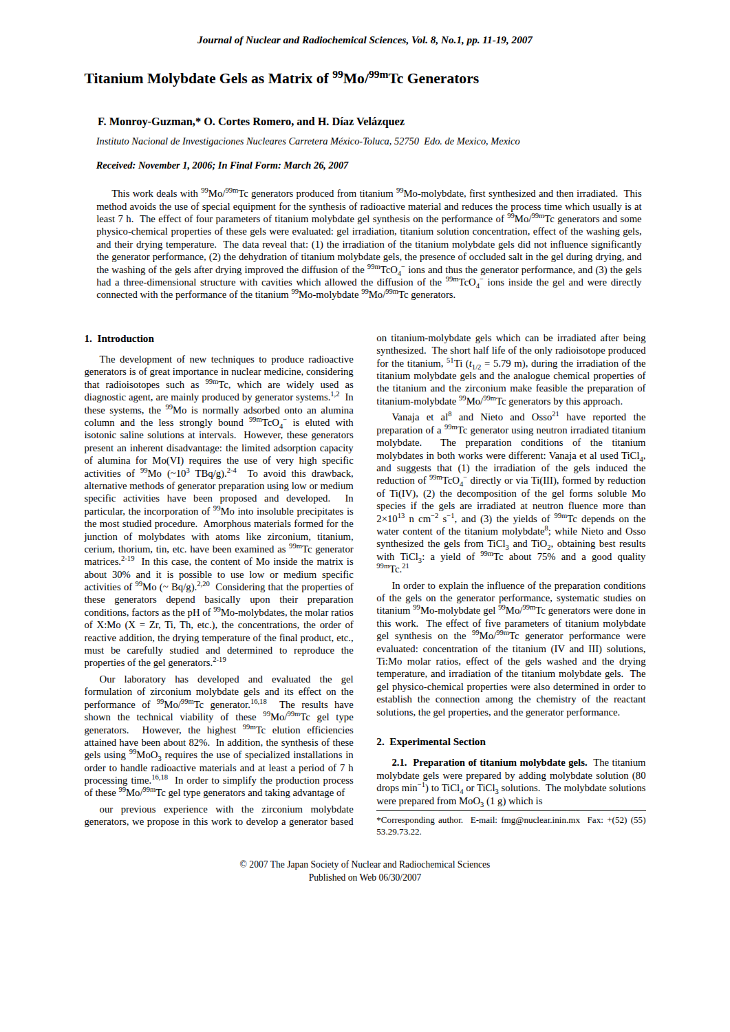Journal of Nuclear and Radiochemical Sciences, Vol. 8, No.1, pp. 11-19, 2007
Titanium Molybdate Gels as Matrix of 99Mo/99mTc Generators
F. Monroy-Guzman,* O. Cortes Romero, and H. Díaz Velázquez
Instituto Nacional de Investigaciones Nucleares Carretera México-Toluca, 52750 Edo. de Mexico, Mexico
Received: November 1, 2006; In Final Form: March 26, 2007
This work deals with 99Mo/99mTc generators produced from titanium 99Mo-molybdate, first synthesized and then irradiated. This method avoids the use of special equipment for the synthesis of radioactive material and reduces the process time which usually is at least 7 h. The effect of four parameters of titanium molybdate gel synthesis on the performance of 99Mo/99mTc generators and some physico-chemical properties of these gels were evaluated: gel irradiation, titanium solution concentration, effect of the washing gels, and their drying temperature. The data reveal that: (1) the irradiation of the titanium molybdate gels did not influence significantly the generator performance, (2) the dehydration of titanium molybdate gels, the presence of occluded salt in the gel during drying, and the washing of the gels after drying improved the diffusion of the 99mTcO4− ions and thus the generator performance, and (3) the gels had a three-dimensional structure with cavities which allowed the diffusion of the 99mTcO4− ions inside the gel and were directly connected with the performance of the titanium 99Mo-molybdate 99Mo/99mTc generators.
1. Introduction
The development of new techniques to produce radioactive generators is of great importance in nuclear medicine, considering that radioisotopes such as 99mTc, which are widely used as diagnostic agent, are mainly produced by generator systems.1,2 In these systems, the 99Mo is normally adsorbed onto an alumina column and the less strongly bound 99mTcO4− is eluted with isotonic saline solutions at intervals. However, these generators present an inherent disadvantage: the limited adsorption capacity of alumina for Mo(VI) requires the use of very high specific activities of 99Mo (~103 TBq/g).2-4 To avoid this drawback, alternative methods of generator preparation using low or medium specific activities have been proposed and developed. In particular, the incorporation of 99Mo into insoluble precipitates is the most studied procedure. Amorphous materials formed for the junction of molybdates with atoms like zirconium, titanium, cerium, thorium, tin, etc. have been examined as 99mTc generator matrices.2-19 In this case, the content of Mo inside the matrix is about 30% and it is possible to use low or medium specific activities of 99Mo (~ Bq/g).2,20 Considering that the properties of these generators depend basically upon their preparation conditions, factors as the pH of 99Mo-molybdates, the molar ratios of X:Mo (X = Zr, Ti, Th, etc.), the concentrations, the order of reactive addition, the drying temperature of the final product, etc., must be carefully studied and determined to reproduce the properties of the gel generators.2-19
Our laboratory has developed and evaluated the gel formulation of zirconium molybdate gels and its effect on the performance of 99Mo/99mTc generator.16,18 The results have shown the technical viability of these 99Mo/99mTc gel type generators. However, the highest 99mTc elution efficiencies attained have been about 82%. In addition, the synthesis of these gels using 99MoO3 requires the use of specialized installations in order to handle radioactive materials and at least a period of 7 h processing time.16,18 In order to simplify the production process of these 99Mo/99mTc gel type generators and taking advantage of
our previous experience with the zirconium molybdate generators, we propose in this work to develop a generator based on titanium-molybdate gels which can be irradiated after being synthesized. The short half life of the only radioisotope produced for the titanium, 51Ti (t1/2 = 5.79 m), during the irradiation of the titanium molybdate gels and the analogue chemical properties of the titanium and the zirconium make feasible the preparation of titanium-molybdate 99Mo/99mTc generators by this approach.
Vanaja et al8 and Nieto and Osso21 have reported the preparation of a 99mTc generator using neutron irradiated titanium molybdate. The preparation conditions of the titanium molybdates in both works were different: Vanaja et al used TiCl4, and suggests that (1) the irradiation of the gels induced the reduction of 99mTcO4− directly or via Ti(III), formed by reduction of Ti(IV), (2) the decomposition of the gel forms soluble Mo species if the gels are irradiated at neutron fluence more than 2×1013 n cm−2 s−1, and (3) the yields of 99mTc depends on the water content of the titanium molybdate8; while Nieto and Osso synthesized the gels from TiCl3 and TiO2, obtaining best results with TiCl3: a yield of 99mTc about 75% and a good quality 99mTc.21
In order to explain the influence of the preparation conditions of the gels on the generator performance, systematic studies on titanium 99Mo-molybdate gel 99Mo/99mTc generators were done in this work. The effect of five parameters of titanium molybdate gel synthesis on the 99Mo/99mTc generator performance were evaluated: concentration of the titanium (IV and III) solutions, Ti:Mo molar ratios, effect of the gels washed and the drying temperature, and irradiation of the titanium molybdate gels. The gel physico-chemical properties were also determined in order to establish the connection among the chemistry of the reactant solutions, the gel properties, and the generator performance.
2. Experimental Section
2.1. Preparation of titanium molybdate gels. The titanium molybdate gels were prepared by adding molybdate solution (80 drops min−1) to TiCl4 or TiCl3 solutions. The molybdate solutions were prepared from MoO3 (1 g) which is
*Corresponding author. E-mail: fmg@nuclear.inin.mx Fax: +(52) (55) 53.29.73.22.
© 2007 The Japan Society of Nuclear and Radiochemical Sciences
Published on Web 06/30/2007